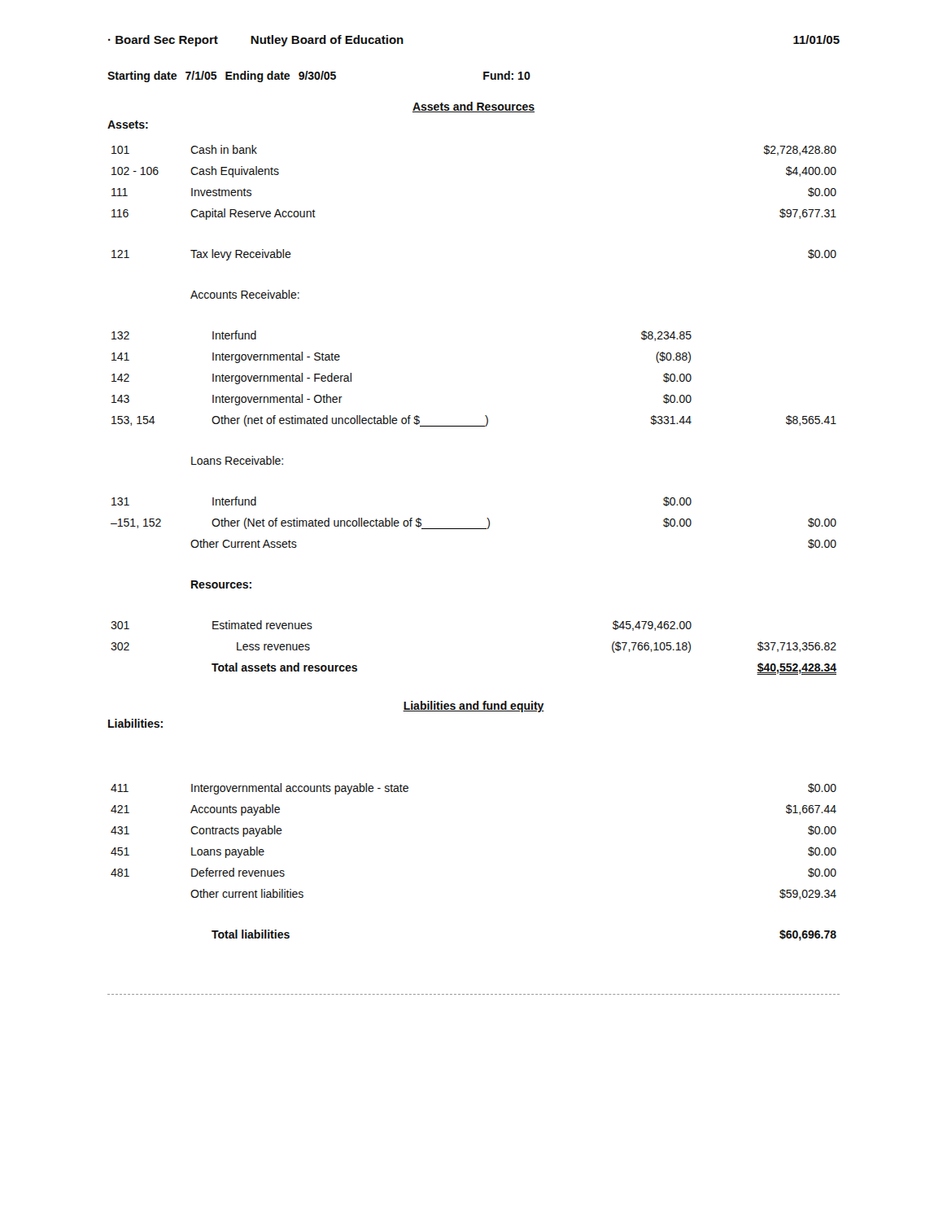· Board Sec Report Nutley Board of Education
11/01/05
Starting date 7/1/05 Ending date 9/30/05
Fund: 10
Assets and Resources
Assets:
| 101 | Cash in bank | | $2,728,428.80 |
| 102 - 106 | Cash Equivalents | | $4,400.00 |
| 111 | Investments | | $0.00 |
| 116 | Capital Reserve Account | | $97,677.31 |
| 121 | Tax levy Receivable | | $0.00 |
| | Accounts Receivable: | | |
| 132 | Interfund | $8,234.85 | |
| 141 | Intergovernmental - State | ($0.88) | |
| 142 | Intergovernmental - Federal | $0.00 | |
| 143 | Intergovernmental - Other | $0.00 | |
| 153, 154 | Other (net of estimated uncollectable of $ ) | $331.44 | $8,565.41 |
| | Loans Receivable: | | |
| 131 | Interfund | $0.00 | |
| –151, 152 | Other (Net of estimated uncollectable of $ ) | $0.00 | $0.00 |
| | Other Current Assets | | $0.00 |
| | Resources: | | |
| 301 | Estimated revenues | $45,479,462.00 | |
| 302 | Less revenues | ($7,766,105.18) | $37,713,356.82 |
| | Total assets and resources | | $40,552,428.34 |
Liabilities and fund equity
Liabilities:
| 411 | Intergovernmental accounts payable - state | | $0.00 |
| 421 | Accounts payable | | $1,667.44 |
| 431 | Contracts payable | | $0.00 |
| 451 | Loans payable | | $0.00 |
| 481 | Deferred revenues | | $0.00 |
| | Other current liabilities | | $59,029.34 |
| | Total liabilities | | $60,696.78 |